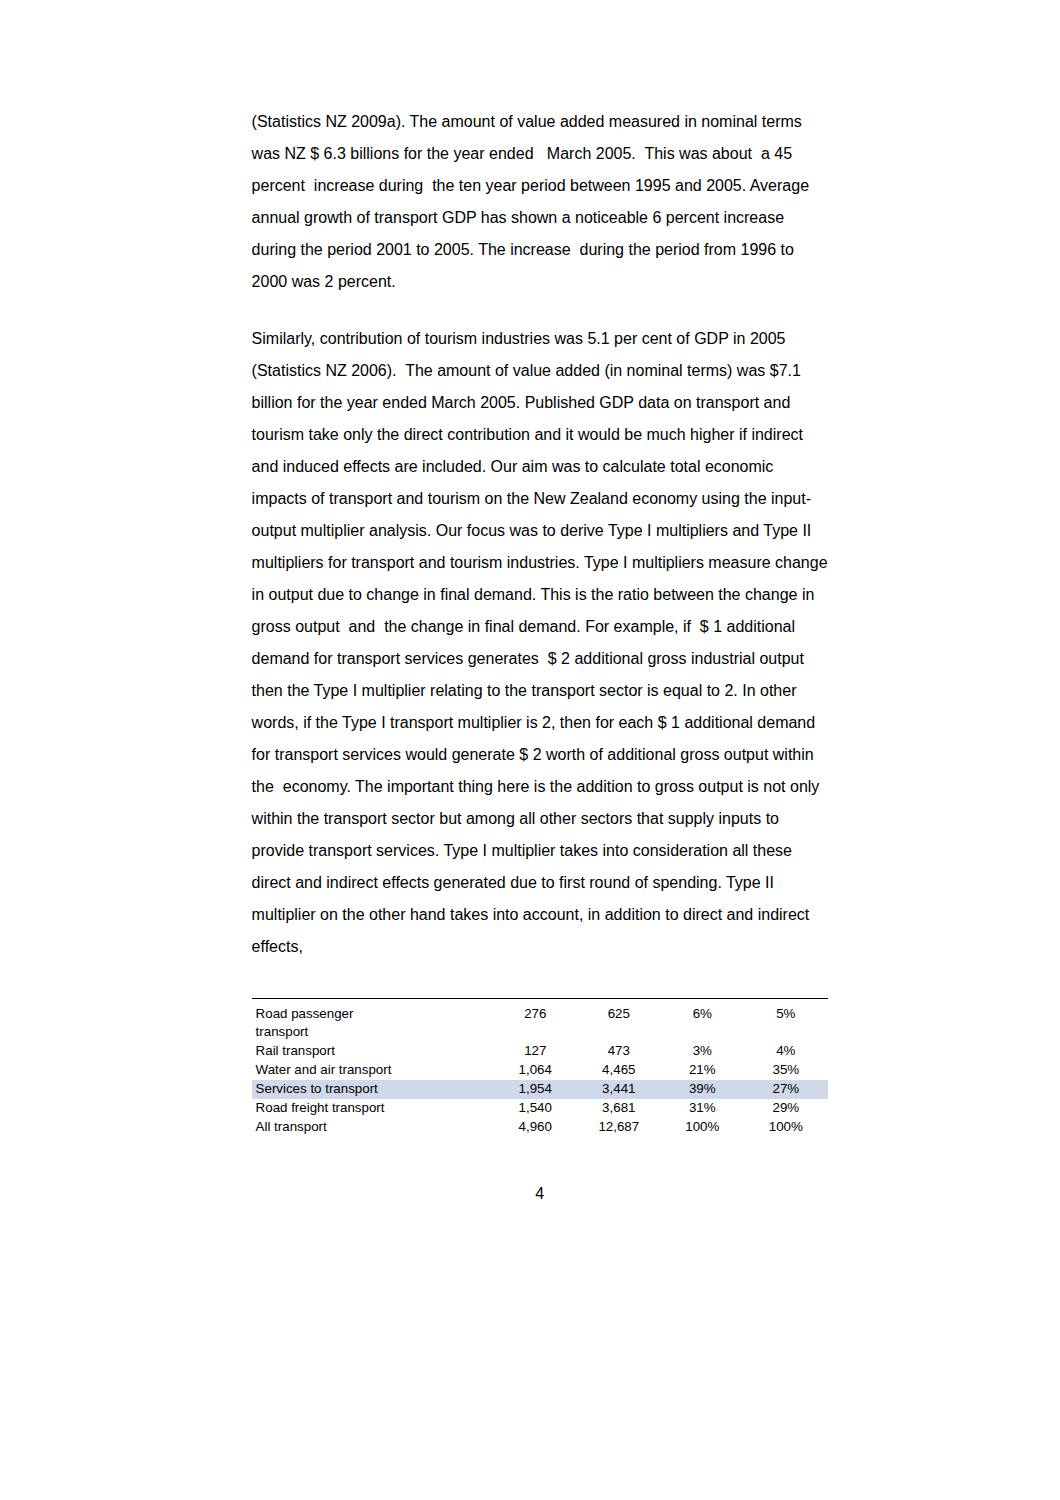(Statistics NZ 2009a). The amount of value added measured in nominal terms was NZ $ 6.3 billions for the year ended March 2005. This was about a 45 percent increase during the ten year period between 1995 and 2005. Average annual growth of transport GDP has shown a noticeable 6 percent increase during the period 2001 to 2005. The increase during the period from 1996 to 2000 was 2 percent.
Similarly, contribution of tourism industries was 5.1 per cent of GDP in 2005 (Statistics NZ 2006). The amount of value added (in nominal terms) was $7.1 billion for the year ended March 2005. Published GDP data on transport and tourism take only the direct contribution and it would be much higher if indirect and induced effects are included. Our aim was to calculate total economic impacts of transport and tourism on the New Zealand economy using the input-output multiplier analysis. Our focus was to derive Type I multipliers and Type II multipliers for transport and tourism industries. Type I multipliers measure change in output due to change in final demand. This is the ratio between the change in gross output and the change in final demand. For example, if $ 1 additional demand for transport services generates $ 2 additional gross industrial output then the Type I multiplier relating to the transport sector is equal to 2. In other words, if the Type I transport multiplier is 2, then for each $ 1 additional demand for transport services would generate $ 2 worth of additional gross output within the economy. The important thing here is the addition to gross output is not only within the transport sector but among all other sectors that supply inputs to provide transport services. Type I multiplier takes into consideration all these direct and indirect effects generated due to first round of spending. Type II multiplier on the other hand takes into account, in addition to direct and indirect effects,
| Road passenger transport | 276 | 625 | 6% | 5% |
| Rail transport | 127 | 473 | 3% | 4% |
| Water and air transport | 1,064 | 4,465 | 21% | 35% |
| Services to transport | 1,954 | 3,441 | 39% | 27% |
| Road freight transport | 1,540 | 3,681 | 31% | 29% |
| All transport | 4,960 | 12,687 | 100% | 100% |
4